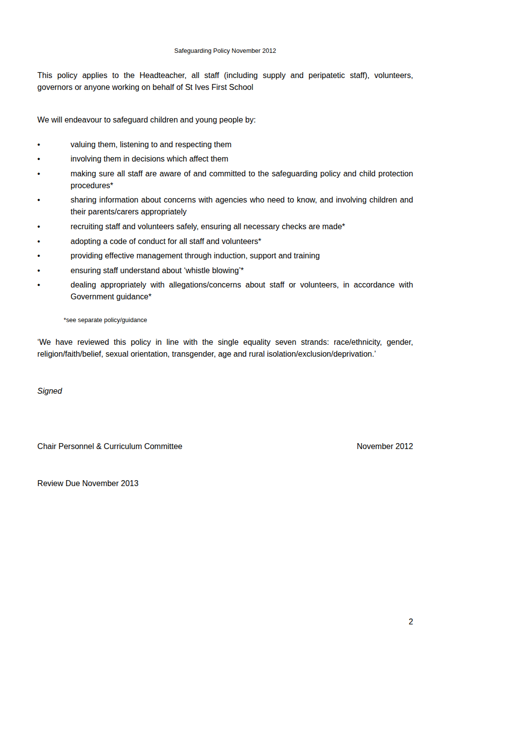Safeguarding Policy November 2012
This policy applies to the Headteacher, all staff (including supply and peripatetic staff), volunteers, governors or anyone working on behalf of St Ives First School
We will endeavour to safeguard children and young people by:
valuing them, listening to and respecting them
involving them in decisions which affect them
making sure all staff are aware of and committed to the safeguarding policy and child protection procedures*
sharing information about concerns with agencies who need to know, and involving children and their parents/carers appropriately
recruiting staff and volunteers safely, ensuring all necessary checks are made*
adopting a code of conduct for all staff and volunteers*
providing effective management through induction, support and training
ensuring staff understand about ‘whistle blowing’*
dealing appropriately with allegations/concerns about staff or volunteers, in accordance with Government guidance*
*see separate policy/guidance
‘We have reviewed this policy in line with the single equality seven strands: race/ethnicity, gender, religion/faith/belief, sexual orientation, transgender, age and rural isolation/exclusion/deprivation.’
Signed
Chair Personnel & Curriculum Committee November 2012
Review Due November 2013
2